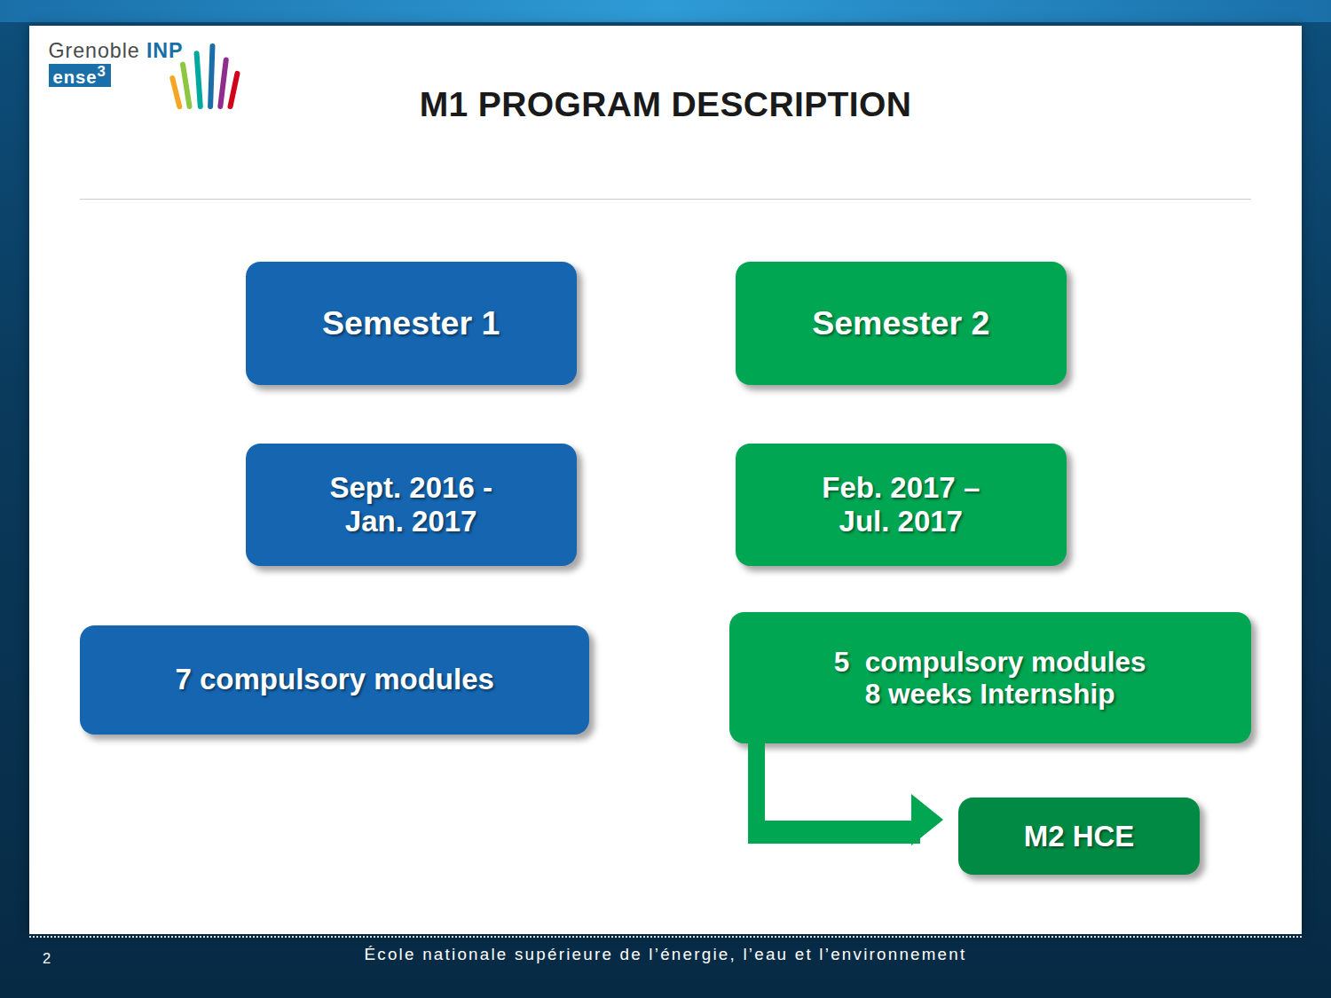Grenoble INP
ense3
M1 PROGRAM DESCRIPTION
Semester 1
Semester 2
Sept. 2016 -
Jan. 2017
Feb. 2017 –
Jul. 2017
7 compulsory modules
5 compulsory modules 8 weeks Internship
M2 HCE
2
École nationale supérieure de l’énergie, l’eau et l’environnement